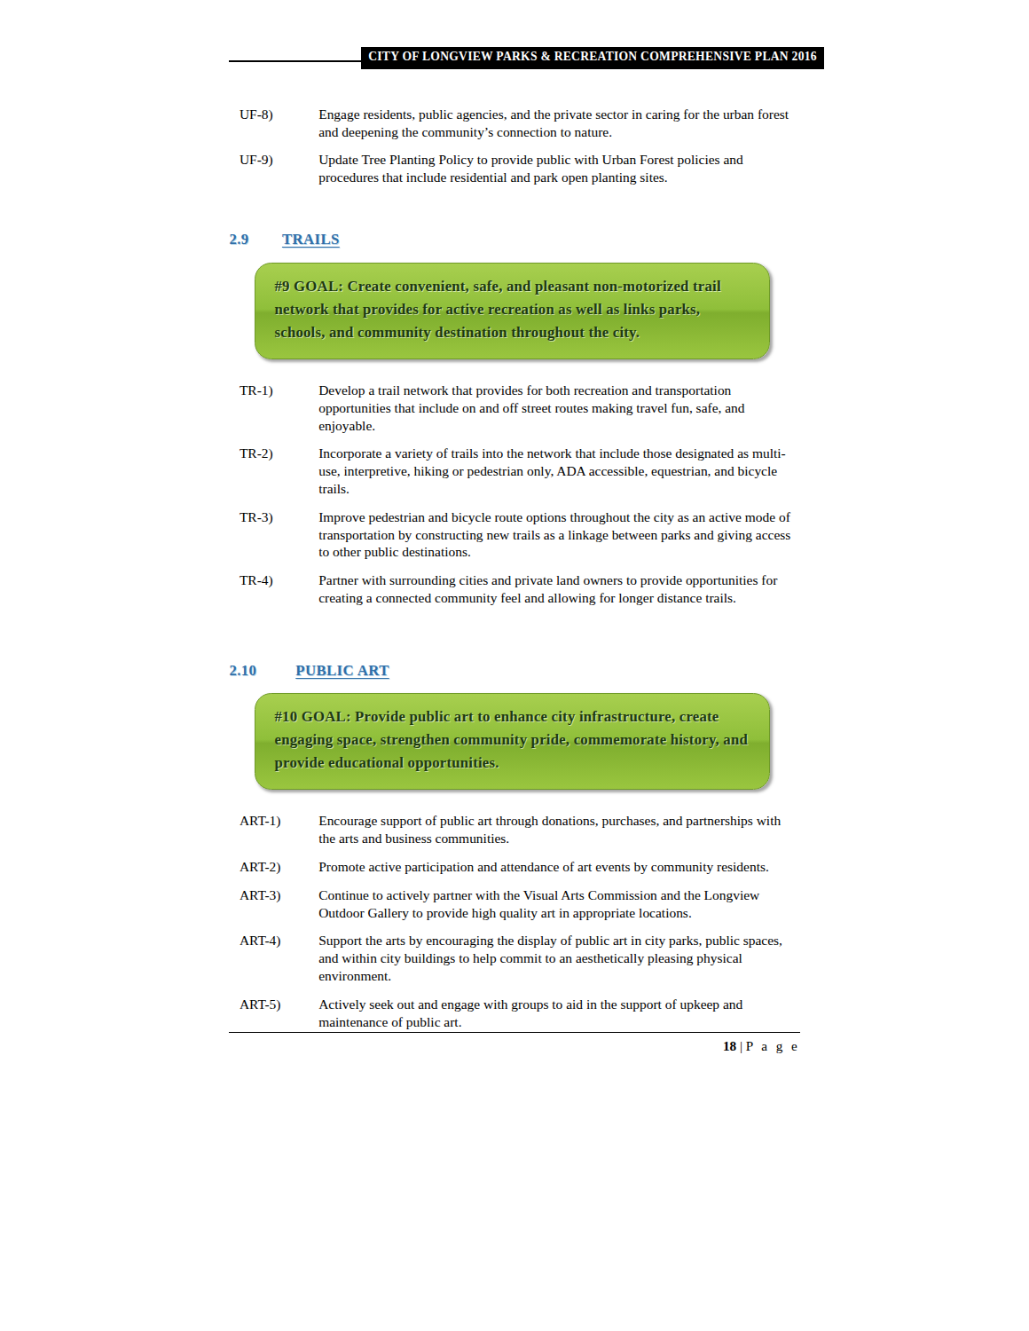CITY OF LONGVIEW PARKS & RECREATION COMPREHENSIVE PLAN 2016
UF-8)
Engage residents, public agencies, and the private sector in caring for the urban forest and deepening the community’s connection to nature.
UF-9)
Update Tree Planting Policy to provide public with Urban Forest policies and procedures that include residential and park open planting sites.
2.9
TRAILS
#9 GOAL: Create convenient, safe, and pleasant non-motorized trail network that provides for active recreation as well as links parks, schools, and community destination throughout the city.
TR-1)
Develop a trail network that provides for both recreation and transportation opportunities that include on and off street routes making travel fun, safe, and enjoyable.
TR-2)
Incorporate a variety of trails into the network that include those designated as multi-use, interpretive, hiking or pedestrian only, ADA accessible, equestrian, and bicycle trails.
TR-3)
Improve pedestrian and bicycle route options throughout the city as an active mode of transportation by constructing new trails as a linkage between parks and giving access to other public destinations.
TR-4)
Partner with surrounding cities and private land owners to provide opportunities for creating a connected community feel and allowing for longer distance trails.
2.10
PUBLIC ART
#10 GOAL: Provide public art to enhance city infrastructure, create engaging space, strengthen community pride, commemorate history, and provide educational opportunities.
ART-1)
Encourage support of public art through donations, purchases, and partnerships with the arts and business communities.
ART-2)
Promote active participation and attendance of art events by community residents.
ART-3)
Continue to actively partner with the Visual Arts Commission and the Longview Outdoor Gallery to provide high quality art in appropriate locations.
ART-4)
Support the arts by encouraging the display of public art in city parks, public spaces, and within city buildings to help commit to an aesthetically pleasing physical environment.
ART-5)
Actively seek out and engage with groups to aid in the support of upkeep and maintenance of public art.
18 | P a g e